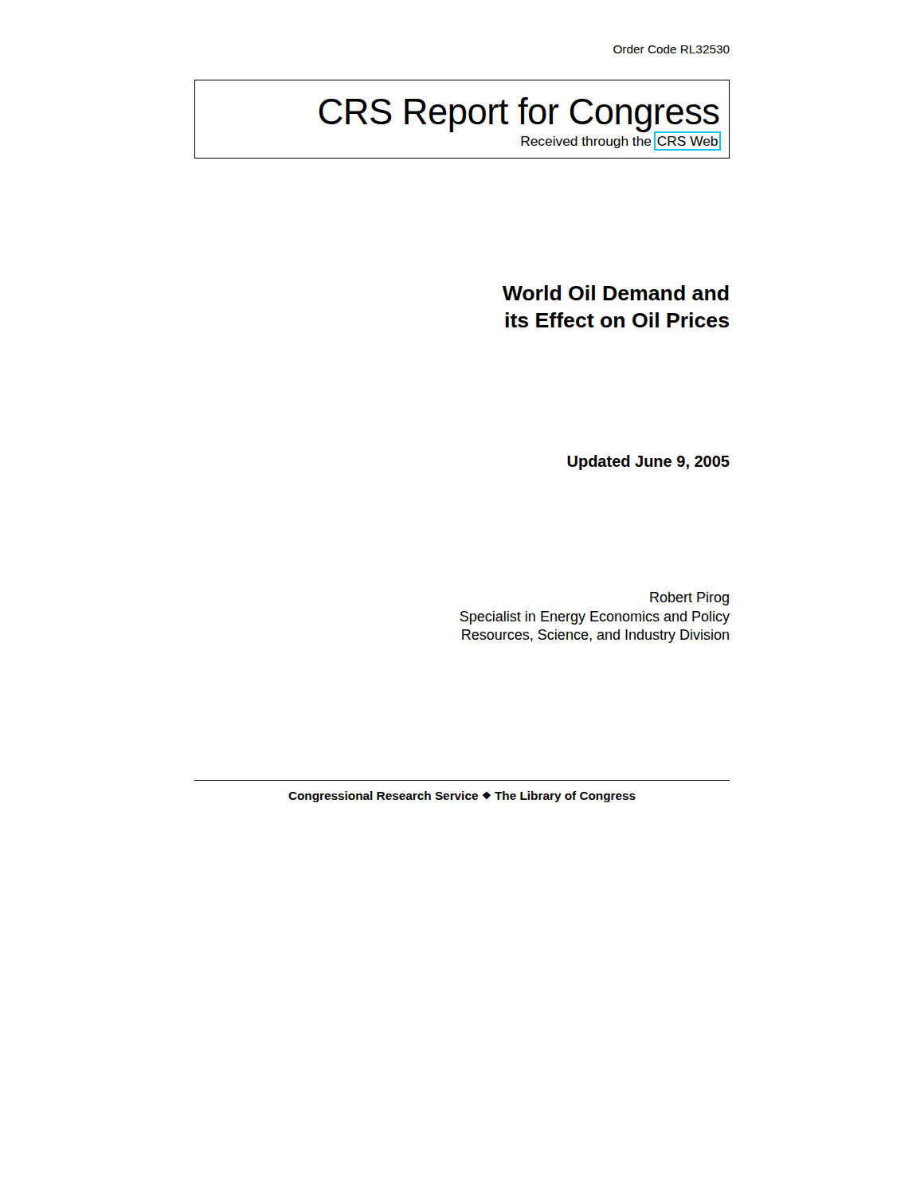Order Code RL32530
CRS Report for Congress
Received through the CRS Web
World Oil Demand and
its Effect on Oil Prices
Updated June 9, 2005
Robert Pirog
Specialist in Energy Economics and Policy
Resources, Science, and Industry Division
Congressional Research Service ❖ The Library of Congress